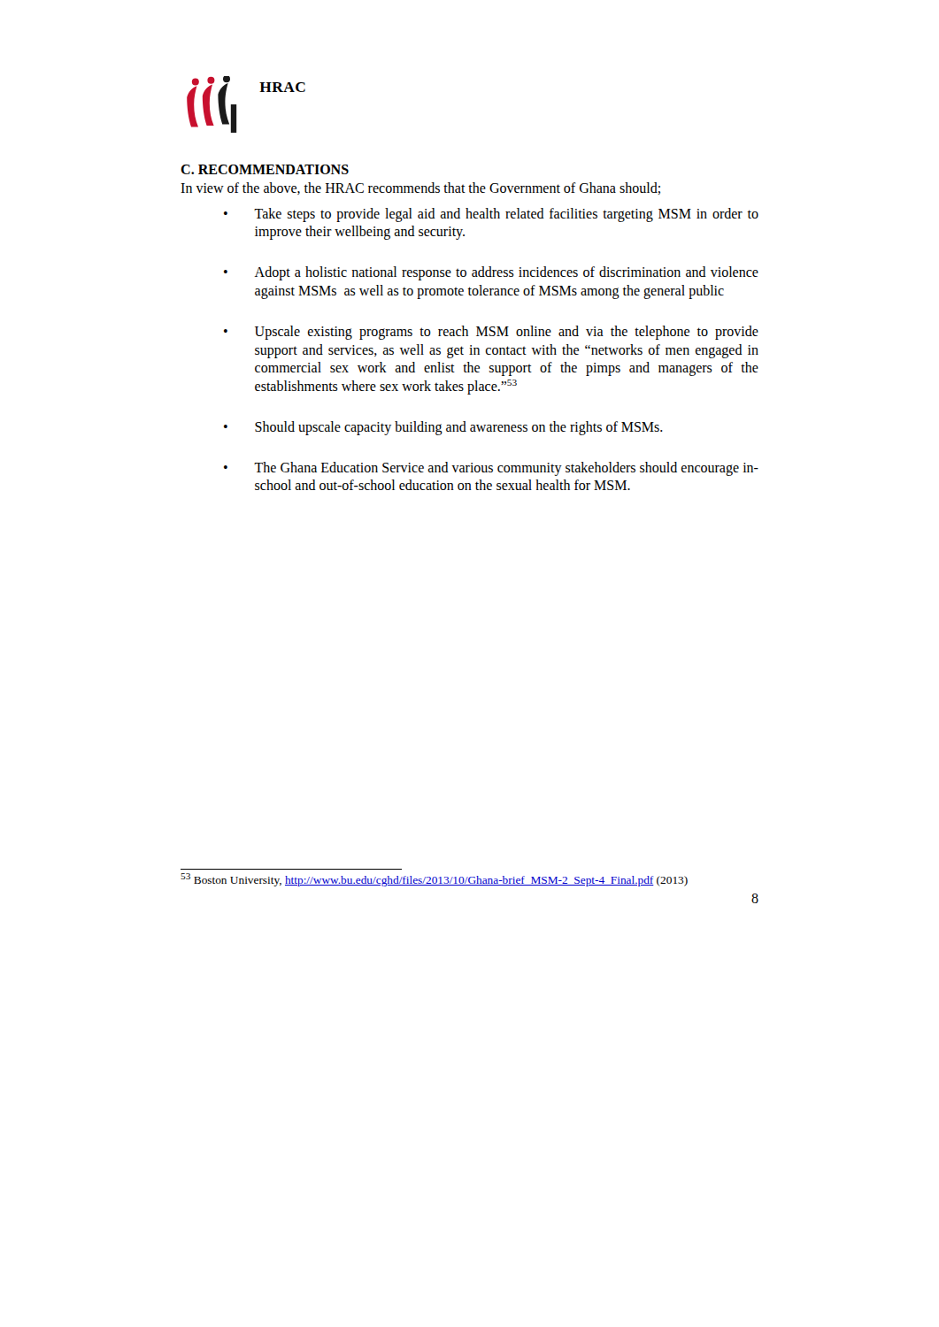HRAC
C. RECOMMENDATIONS
In view of the above, the HRAC recommends that the Government of Ghana should;
Take steps to provide legal aid and health related facilities targeting MSM in order to improve their wellbeing and security.
Adopt a holistic national response to address incidences of discrimination and violence against MSMs as well as to promote tolerance of MSMs among the general public
Upscale existing programs to reach MSM online and via the telephone to provide support and services, as well as get in contact with the “networks of men engaged in commercial sex work and enlist the support of the pimps and managers of the establishments where sex work takes place.”53
Should upscale capacity building and awareness on the rights of MSMs.
The Ghana Education Service and various community stakeholders should encourage in-school and out-of-school education on the sexual health for MSM.
53 Boston University, http://www.bu.edu/cghd/files/2013/10/Ghana-brief_MSM-2_Sept-4_Final.pdf (2013)
8